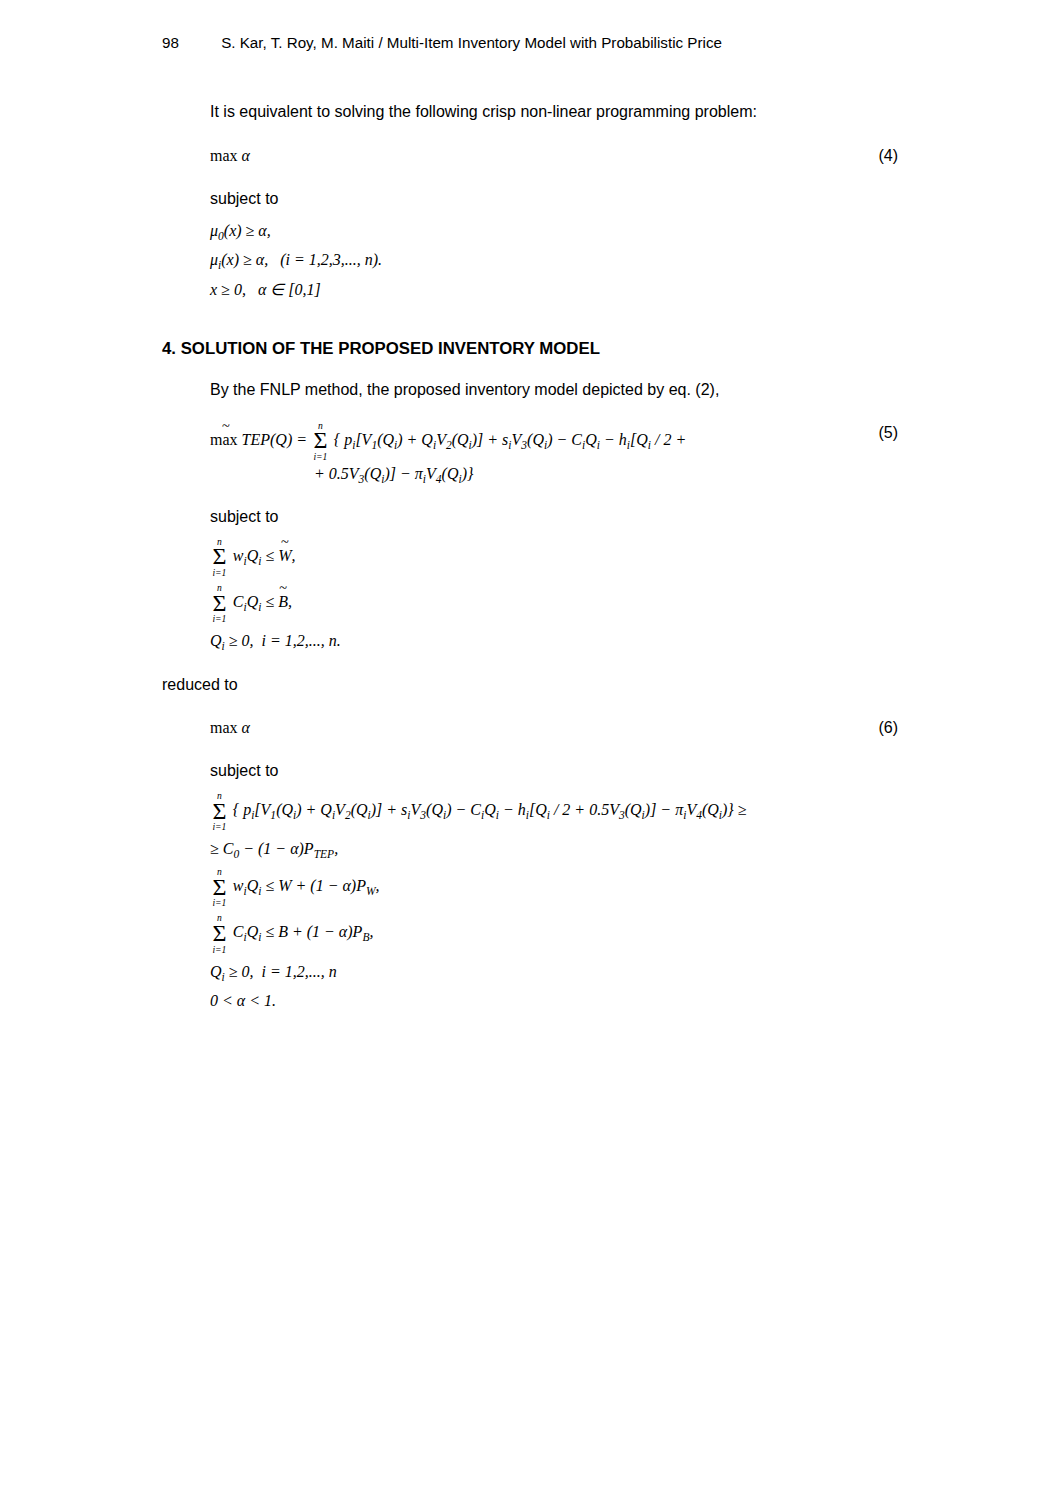98 S. Kar, T. Roy, M. Maiti / Multi-Item Inventory Model with Probabilistic Price
It is equivalent to solving the following crisp non-linear programming problem:
max α (4)
subject to
μ0(x) ≥ α, μi(x) ≥ α, (i = 1,2,3,..., n). x ≥ 0, α ∈ [0,1]
4. SOLUTION OF THE PROPOSED INVENTORY MODEL
By the FNLP method, the proposed inventory model depicted by eq. (2),
max TEP(Q) = nΣi=1 { pi[V1(Qi) + QiV2(Qi)] + siV3(Qi) − CiQi − hi[Qi / 2 + + 0.5V3(Qi)] − πiV4(Qi)} (5)
subject to
nΣi=1 wiQi ≤ W, nΣi=1 CiQi ≤ B, Qi ≥ 0, i = 1,2,..., n.
reduced to
max α (6)
subject to
nΣi=1 { pi[V1(Qi) + QiV2(Qi)] + siV3(Qi) − CiQi − hi[Qi / 2 + 0.5V3(Qi)] − πiV4(Qi)} ≥ ≥ C0 − (1 − α)PTEP, nΣi=1 wiQi ≤ W + (1 − α)PW, nΣi=1 CiQi ≤ B + (1 − α)PB, Qi ≥ 0, i = 1,2,..., n 0 < α < 1.